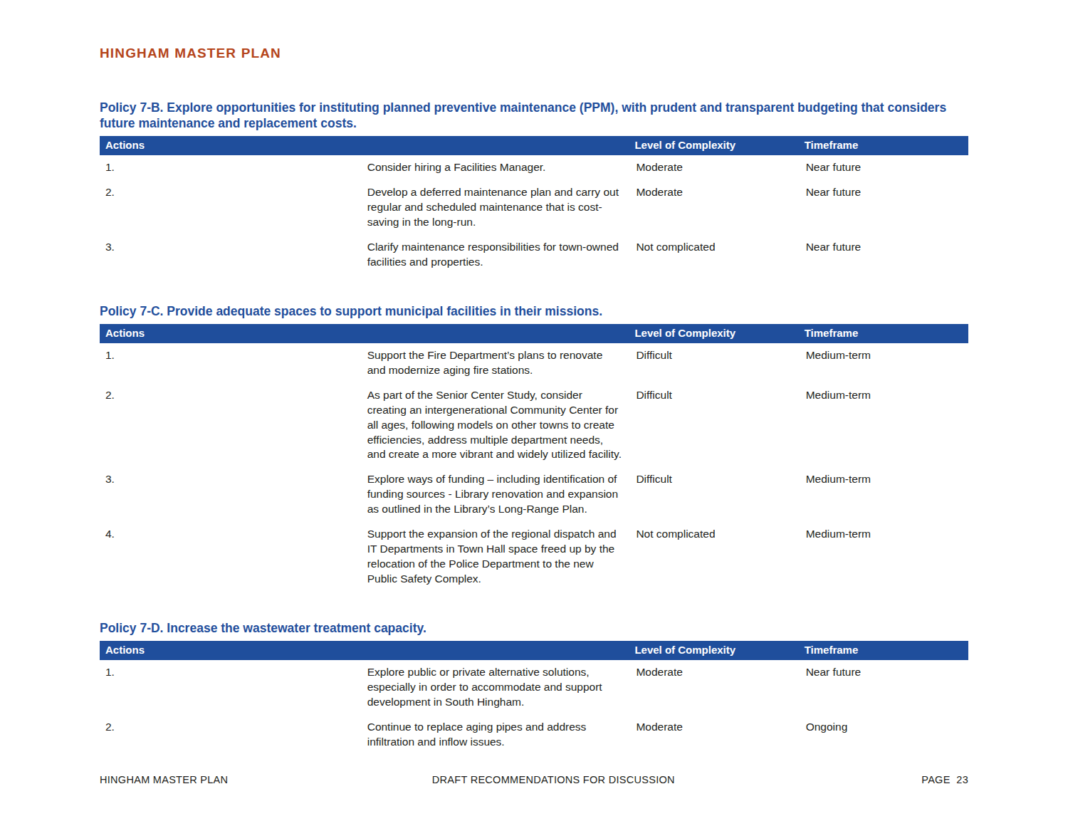HINGHAM MASTER PLAN
Policy 7-B. Explore opportunities for instituting planned preventive maintenance (PPM), with prudent and transparent budgeting that considers future maintenance and replacement costs.
| Actions | Level of Complexity | Timeframe |
| --- | --- | --- |
| 1. | Consider hiring a Facilities Manager. | Moderate | Near future |
| 2. | Develop a deferred maintenance plan and carry out regular and scheduled maintenance that is cost-saving in the long-run. | Moderate | Near future |
| 3. | Clarify maintenance responsibilities for town-owned facilities and properties. | Not complicated | Near future |
Policy 7-C. Provide adequate spaces to support municipal facilities in their missions.
| Actions | Level of Complexity | Timeframe |
| --- | --- | --- |
| 1. | Support the Fire Department’s plans to renovate and modernize aging fire stations. | Difficult | Medium-term |
| 2. | As part of the Senior Center Study, consider creating an intergenerational Community Center for all ages, following models on other towns to create efficiencies, address multiple department needs, and create a more vibrant and widely utilized facility. | Difficult | Medium-term |
| 3. | Explore ways of funding – including identification of funding sources - Library renovation and expansion as outlined in the Library’s Long-Range Plan. | Difficult | Medium-term |
| 4. | Support the expansion of the regional dispatch and IT Departments in Town Hall space freed up by the relocation of the Police Department to the new Public Safety Complex. | Not complicated | Medium-term |
Policy 7-D. Increase the wastewater treatment capacity.
| Actions | Level of Complexity | Timeframe |
| --- | --- | --- |
| 1. | Explore public or private alternative solutions, especially in order to accommodate and support development in South Hingham. | Moderate | Near future |
| 2. | Continue to replace aging pipes and address infiltration and inflow issues. | Moderate | Ongoing |
HINGHAM MASTER PLAN
DRAFT RECOMMENDATIONS FOR DISCUSSION
PAGE 23